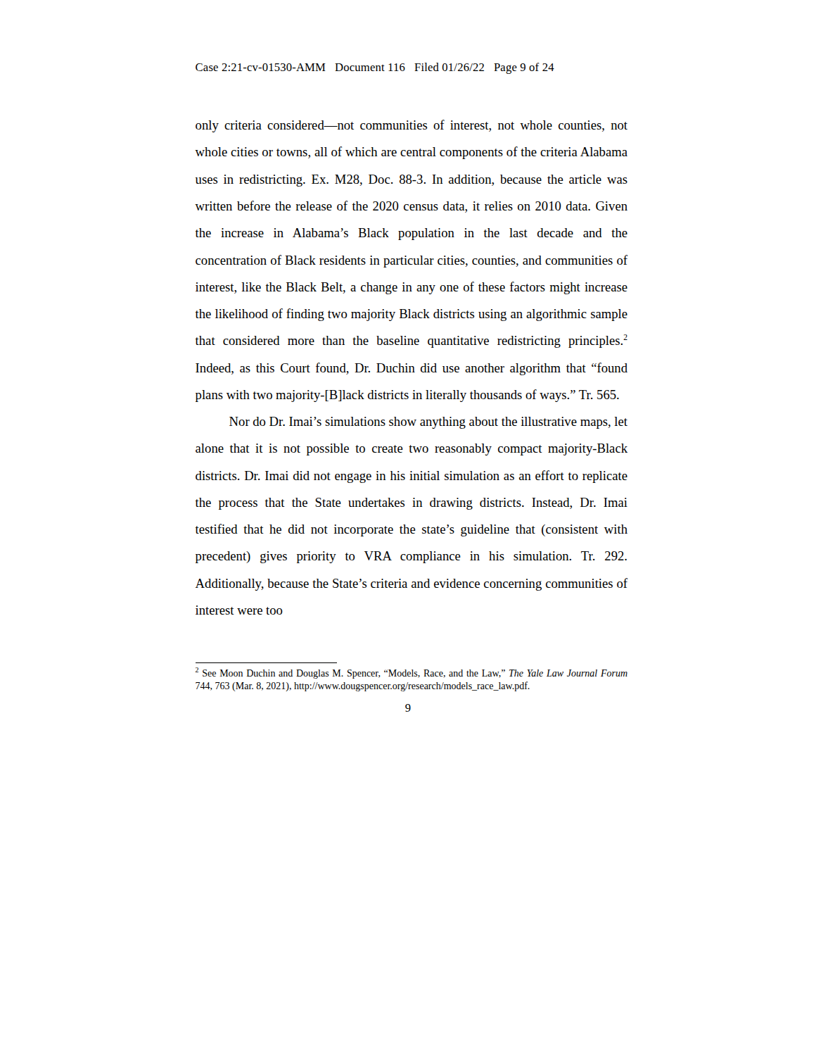Case 2:21-cv-01530-AMM Document 116 Filed 01/26/22 Page 9 of 24
only criteria considered—not communities of interest, not whole counties, not whole cities or towns, all of which are central components of the criteria Alabama uses in redistricting. Ex. M28, Doc. 88-3. In addition, because the article was written before the release of the 2020 census data, it relies on 2010 data. Given the increase in Alabama’s Black population in the last decade and the concentration of Black residents in particular cities, counties, and communities of interest, like the Black Belt, a change in any one of these factors might increase the likelihood of finding two majority Black districts using an algorithmic sample that considered more than the baseline quantitative redistricting principles.2 Indeed, as this Court found, Dr. Duchin did use another algorithm that “found plans with two majority-[B]lack districts in literally thousands of ways.” Tr. 565.
Nor do Dr. Imai’s simulations show anything about the illustrative maps, let alone that it is not possible to create two reasonably compact majority-Black districts. Dr. Imai did not engage in his initial simulation as an effort to replicate the process that the State undertakes in drawing districts. Instead, Dr. Imai testified that he did not incorporate the state’s guideline that (consistent with precedent) gives priority to VRA compliance in his simulation. Tr. 292. Additionally, because the State’s criteria and evidence concerning communities of interest were too
2 See Moon Duchin and Douglas M. Spencer, “Models, Race, and the Law,” The Yale Law Journal Forum 744, 763 (Mar. 8, 2021), http://www.dougspencer.org/research/models_race_law.pdf.
9